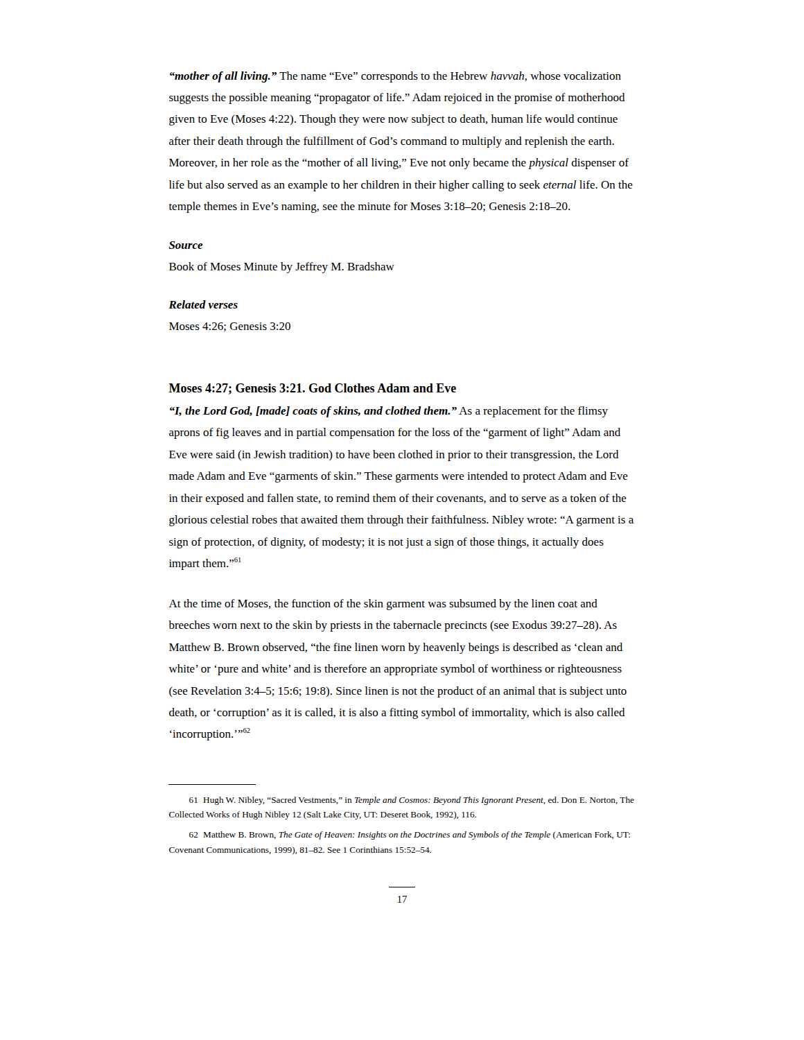“mother of all living.” The name “Eve” corresponds to the Hebrew havvah, whose vocalization suggests the possible meaning “propagator of life.” Adam rejoiced in the promise of motherhood given to Eve (Moses 4:22). Though they were now subject to death, human life would continue after their death through the fulfillment of God’s command to multiply and replenish the earth. Moreover, in her role as the “mother of all living,” Eve not only became the physical dispenser of life but also served as an example to her children in their higher calling to seek eternal life. On the temple themes in Eve’s naming, see the minute for Moses 3:18–20; Genesis 2:18–20.
Source
Book of Moses Minute by Jeffrey M. Bradshaw
Related verses
Moses 4:26; Genesis 3:20
Moses 4:27; Genesis 3:21. God Clothes Adam and Eve
“I, the Lord God, [made] coats of skins, and clothed them.” As a replacement for the flimsy aprons of fig leaves and in partial compensation for the loss of the “garment of light” Adam and Eve were said (in Jewish tradition) to have been clothed in prior to their transgression, the Lord made Adam and Eve “garments of skin.” These garments were intended to protect Adam and Eve in their exposed and fallen state, to remind them of their covenants, and to serve as a token of the glorious celestial robes that awaited them through their faithfulness. Nibley wrote: “A garment is a sign of protection, of dignity, of modesty; it is not just a sign of those things, it actually does impart them.”61
At the time of Moses, the function of the skin garment was subsumed by the linen coat and breeches worn next to the skin by priests in the tabernacle precincts (see Exodus 39:27–28). As Matthew B. Brown observed, “the fine linen worn by heavenly beings is described as ‘clean and white’ or ‘pure and white’ and is therefore an appropriate symbol of worthiness or righteousness (see Revelation 3:4–5; 15:6; 19:8). Since linen is not the product of an animal that is subject unto death, or ‘corruption’ as it is called, it is also a fitting symbol of immortality, which is also called ‘incorruption.’”62
61 Hugh W. Nibley, “Sacred Vestments,” in Temple and Cosmos: Beyond This Ignorant Present, ed. Don E. Norton, The Collected Works of Hugh Nibley 12 (Salt Lake City, UT: Deseret Book, 1992), 116.
62 Matthew B. Brown, The Gate of Heaven: Insights on the Doctrines and Symbols of the Temple (American Fork, UT: Covenant Communications, 1999), 81–82. See 1 Corinthians 15:52–54.
17